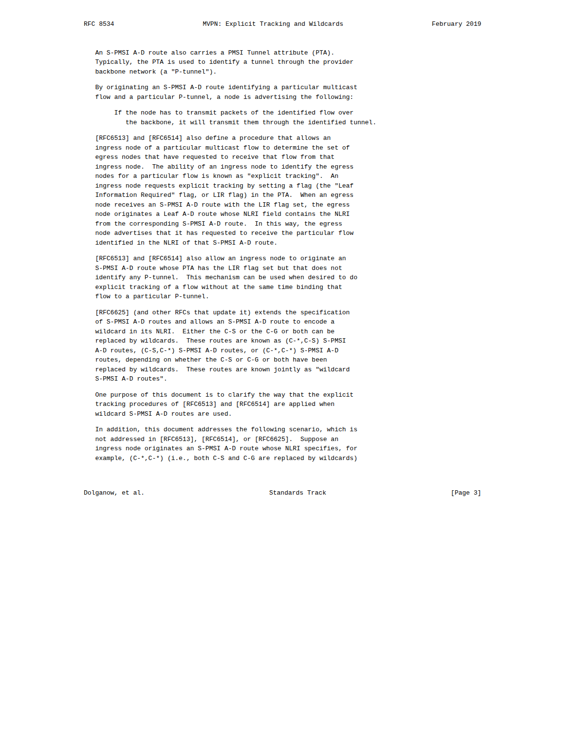RFC 8534 MVPN: Explicit Tracking and Wildcards February 2019
An S-PMSI A-D route also carries a PMSI Tunnel attribute (PTA). Typically, the PTA is used to identify a tunnel through the provider backbone network (a "P-tunnel").
By originating an S-PMSI A-D route identifying a particular multicast flow and a particular P-tunnel, a node is advertising the following:
If the node has to transmit packets of the identified flow over the backbone, it will transmit them through the identified tunnel.
[RFC6513] and [RFC6514] also define a procedure that allows an ingress node of a particular multicast flow to determine the set of egress nodes that have requested to receive that flow from that ingress node. The ability of an ingress node to identify the egress nodes for a particular flow is known as "explicit tracking". An ingress node requests explicit tracking by setting a flag (the "Leaf Information Required" flag, or LIR flag) in the PTA. When an egress node receives an S-PMSI A-D route with the LIR flag set, the egress node originates a Leaf A-D route whose NLRI field contains the NLRI from the corresponding S-PMSI A-D route. In this way, the egress node advertises that it has requested to receive the particular flow identified in the NLRI of that S-PMSI A-D route.
[RFC6513] and [RFC6514] also allow an ingress node to originate an S-PMSI A-D route whose PTA has the LIR flag set but that does not identify any P-tunnel. This mechanism can be used when desired to do explicit tracking of a flow without at the same time binding that flow to a particular P-tunnel.
[RFC6625] (and other RFCs that update it) extends the specification of S-PMSI A-D routes and allows an S-PMSI A-D route to encode a wildcard in its NLRI. Either the C-S or the C-G or both can be replaced by wildcards. These routes are known as (C-*,C-S) S-PMSI A-D routes, (C-S,C-*) S-PMSI A-D routes, or (C-*,C-*) S-PMSI A-D routes, depending on whether the C-S or C-G or both have been replaced by wildcards. These routes are known jointly as "wildcard S-PMSI A-D routes".
One purpose of this document is to clarify the way that the explicit tracking procedures of [RFC6513] and [RFC6514] are applied when wildcard S-PMSI A-D routes are used.
In addition, this document addresses the following scenario, which is not addressed in [RFC6513], [RFC6514], or [RFC6625]. Suppose an ingress node originates an S-PMSI A-D route whose NLRI specifies, for example, (C-*,C-*) (i.e., both C-S and C-G are replaced by wildcards)
Dolganow, et al. Standards Track [Page 3]